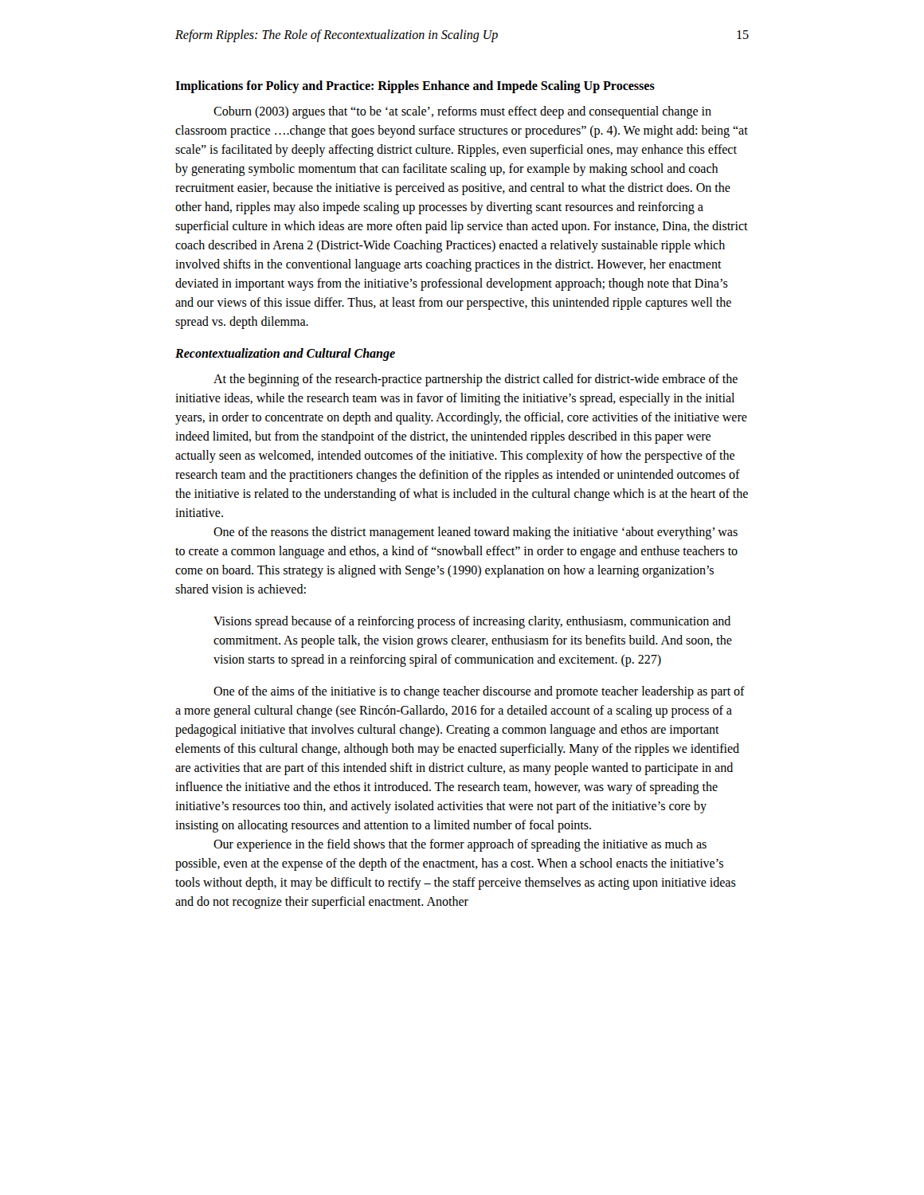Reform Ripples: The Role of Recontextualization in Scaling Up 15
Implications for Policy and Practice: Ripples Enhance and Impede Scaling Up Processes
Coburn (2003) argues that “to be ‘at scale’, reforms must effect deep and consequential change in classroom practice ….change that goes beyond surface structures or procedures” (p. 4). We might add: being “at scale” is facilitated by deeply affecting district culture. Ripples, even superficial ones, may enhance this effect by generating symbolic momentum that can facilitate scaling up, for example by making school and coach recruitment easier, because the initiative is perceived as positive, and central to what the district does. On the other hand, ripples may also impede scaling up processes by diverting scant resources and reinforcing a superficial culture in which ideas are more often paid lip service than acted upon. For instance, Dina, the district coach described in Arena 2 (District-Wide Coaching Practices) enacted a relatively sustainable ripple which involved shifts in the conventional language arts coaching practices in the district. However, her enactment deviated in important ways from the initiative’s professional development approach; though note that Dina’s and our views of this issue differ. Thus, at least from our perspective, this unintended ripple captures well the spread vs. depth dilemma.
Recontextualization and Cultural Change
At the beginning of the research-practice partnership the district called for district-wide embrace of the initiative ideas, while the research team was in favor of limiting the initiative’s spread, especially in the initial years, in order to concentrate on depth and quality. Accordingly, the official, core activities of the initiative were indeed limited, but from the standpoint of the district, the unintended ripples described in this paper were actually seen as welcomed, intended outcomes of the initiative. This complexity of how the perspective of the research team and the practitioners changes the definition of the ripples as intended or unintended outcomes of the initiative is related to the understanding of what is included in the cultural change which is at the heart of the initiative.
One of the reasons the district management leaned toward making the initiative ‘about everything’ was to create a common language and ethos, a kind of “snowball effect” in order to engage and enthuse teachers to come on board. This strategy is aligned with Senge’s (1990) explanation on how a learning organization’s shared vision is achieved:
Visions spread because of a reinforcing process of increasing clarity, enthusiasm, communication and commitment. As people talk, the vision grows clearer, enthusiasm for its benefits build. And soon, the vision starts to spread in a reinforcing spiral of communication and excitement. (p. 227)
One of the aims of the initiative is to change teacher discourse and promote teacher leadership as part of a more general cultural change (see Rincón-Gallardo, 2016 for a detailed account of a scaling up process of a pedagogical initiative that involves cultural change). Creating a common language and ethos are important elements of this cultural change, although both may be enacted superficially. Many of the ripples we identified are activities that are part of this intended shift in district culture, as many people wanted to participate in and influence the initiative and the ethos it introduced. The research team, however, was wary of spreading the initiative’s resources too thin, and actively isolated activities that were not part of the initiative’s core by insisting on allocating resources and attention to a limited number of focal points.
Our experience in the field shows that the former approach of spreading the initiative as much as possible, even at the expense of the depth of the enactment, has a cost. When a school enacts the initiative’s tools without depth, it may be difficult to rectify – the staff perceive themselves as acting upon initiative ideas and do not recognize their superficial enactment. Another